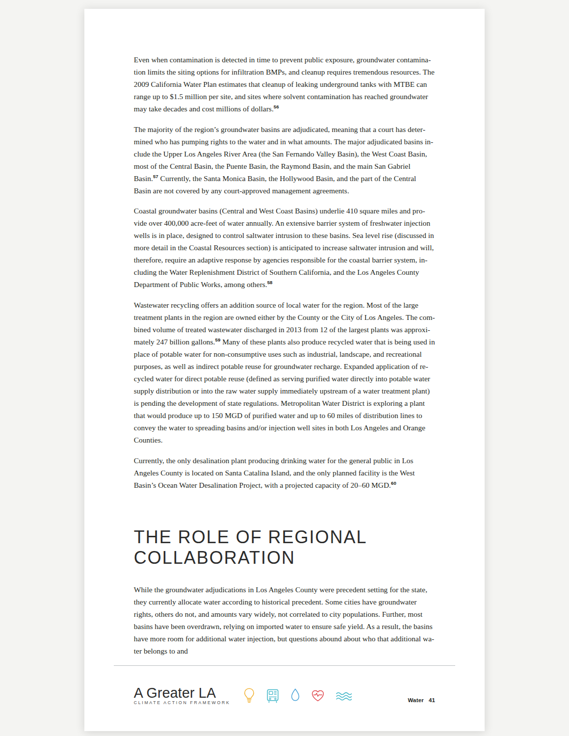Even when contamination is detected in time to prevent public exposure, groundwater contamination limits the siting options for infiltration BMPs, and cleanup requires tremendous resources. The 2009 California Water Plan estimates that cleanup of leaking underground tanks with MTBE can range up to $1.5 million per site, and sites where solvent contamination has reached groundwater may take decades and cost millions of dollars.56
The majority of the region’s groundwater basins are adjudicated, meaning that a court has determined who has pumping rights to the water and in what amounts. The major adjudicated basins include the Upper Los Angeles River Area (the San Fernando Valley Basin), the West Coast Basin, most of the Central Basin, the Puente Basin, the Raymond Basin, and the main San Gabriel Basin.57 Currently, the Santa Monica Basin, the Hollywood Basin, and the part of the Central Basin are not covered by any court-approved management agreements.
Coastal groundwater basins (Central and West Coast Basins) underlie 410 square miles and provide over 400,000 acre-feet of water annually. An extensive barrier system of freshwater injection wells is in place, designed to control saltwater intrusion to these basins. Sea level rise (discussed in more detail in the Coastal Resources section) is anticipated to increase saltwater intrusion and will, therefore, require an adaptive response by agencies responsible for the coastal barrier system, including the Water Replenishment District of Southern California, and the Los Angeles County Department of Public Works, among others.58
Wastewater recycling offers an addition source of local water for the region. Most of the large treatment plants in the region are owned either by the County or the City of Los Angeles. The combined volume of treated wastewater discharged in 2013 from 12 of the largest plants was approximately 247 billion gallons.59 Many of these plants also produce recycled water that is being used in place of potable water for non-consumptive uses such as industrial, landscape, and recreational purposes, as well as indirect potable reuse for groundwater recharge. Expanded application of recycled water for direct potable reuse (defined as serving purified water directly into potable water supply distribution or into the raw water supply immediately upstream of a water treatment plant) is pending the development of state regulations. Metropolitan Water District is exploring a plant that would produce up to 150 MGD of purified water and up to 60 miles of distribution lines to convey the water to spreading basins and/or injection well sites in both Los Angeles and Orange Counties.
Currently, the only desalination plant producing drinking water for the general public in Los Angeles County is located on Santa Catalina Island, and the only planned facility is the West Basin’s Ocean Water Desalination Project, with a projected capacity of 20–60 MGD.60
The Role of Regional Collaboration
While the groundwater adjudications in Los Angeles County were precedent setting for the state, they currently allocate water according to historical precedent. Some cities have groundwater rights, others do not, and amounts vary widely, not correlated to city populations. Further, most basins have been overdrawn, relying on imported water to ensure safe yield. As a result, the basins have more room for additional water injection, but questions abound about who that additional water belongs to and
A Greater LA Climate Action Framework
Water 41